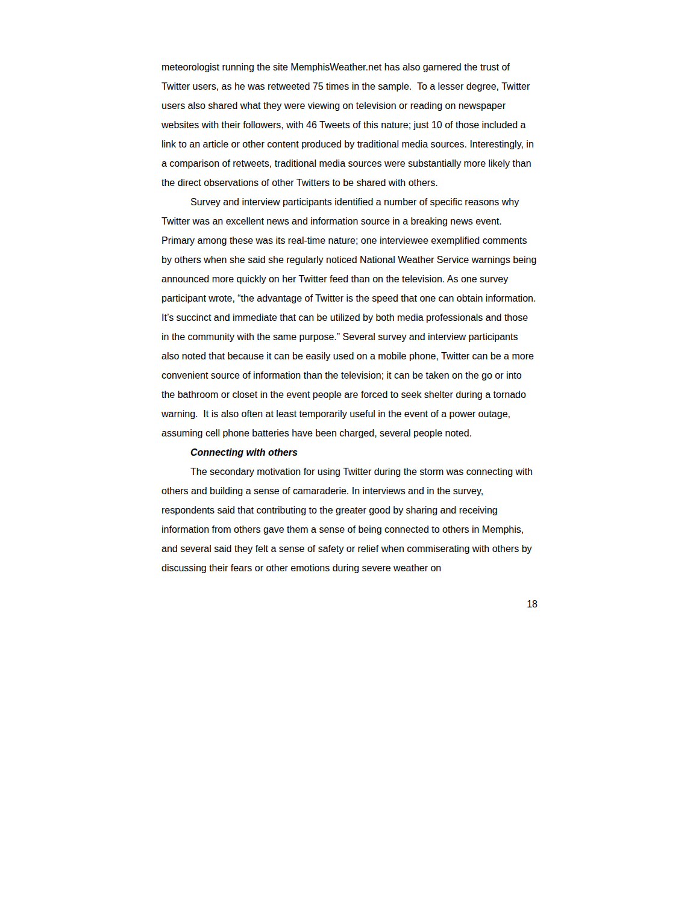meteorologist running the site MemphisWeather.net has also garnered the trust of Twitter users, as he was retweeted 75 times in the sample. To a lesser degree, Twitter users also shared what they were viewing on television or reading on newspaper websites with their followers, with 46 Tweets of this nature; just 10 of those included a link to an article or other content produced by traditional media sources. Interestingly, in a comparison of retweets, traditional media sources were substantially more likely than the direct observations of other Twitters to be shared with others.
Survey and interview participants identified a number of specific reasons why Twitter was an excellent news and information source in a breaking news event. Primary among these was its real-time nature; one interviewee exemplified comments by others when she said she regularly noticed National Weather Service warnings being announced more quickly on her Twitter feed than on the television. As one survey participant wrote, “the advantage of Twitter is the speed that one can obtain information. It’s succinct and immediate that can be utilized by both media professionals and those in the community with the same purpose.” Several survey and interview participants also noted that because it can be easily used on a mobile phone, Twitter can be a more convenient source of information than the television; it can be taken on the go or into the bathroom or closet in the event people are forced to seek shelter during a tornado warning. It is also often at least temporarily useful in the event of a power outage, assuming cell phone batteries have been charged, several people noted.
Connecting with others
The secondary motivation for using Twitter during the storm was connecting with others and building a sense of camaraderie. In interviews and in the survey, respondents said that contributing to the greater good by sharing and receiving information from others gave them a sense of being connected to others in Memphis, and several said they felt a sense of safety or relief when commiserating with others by discussing their fears or other emotions during severe weather on
18